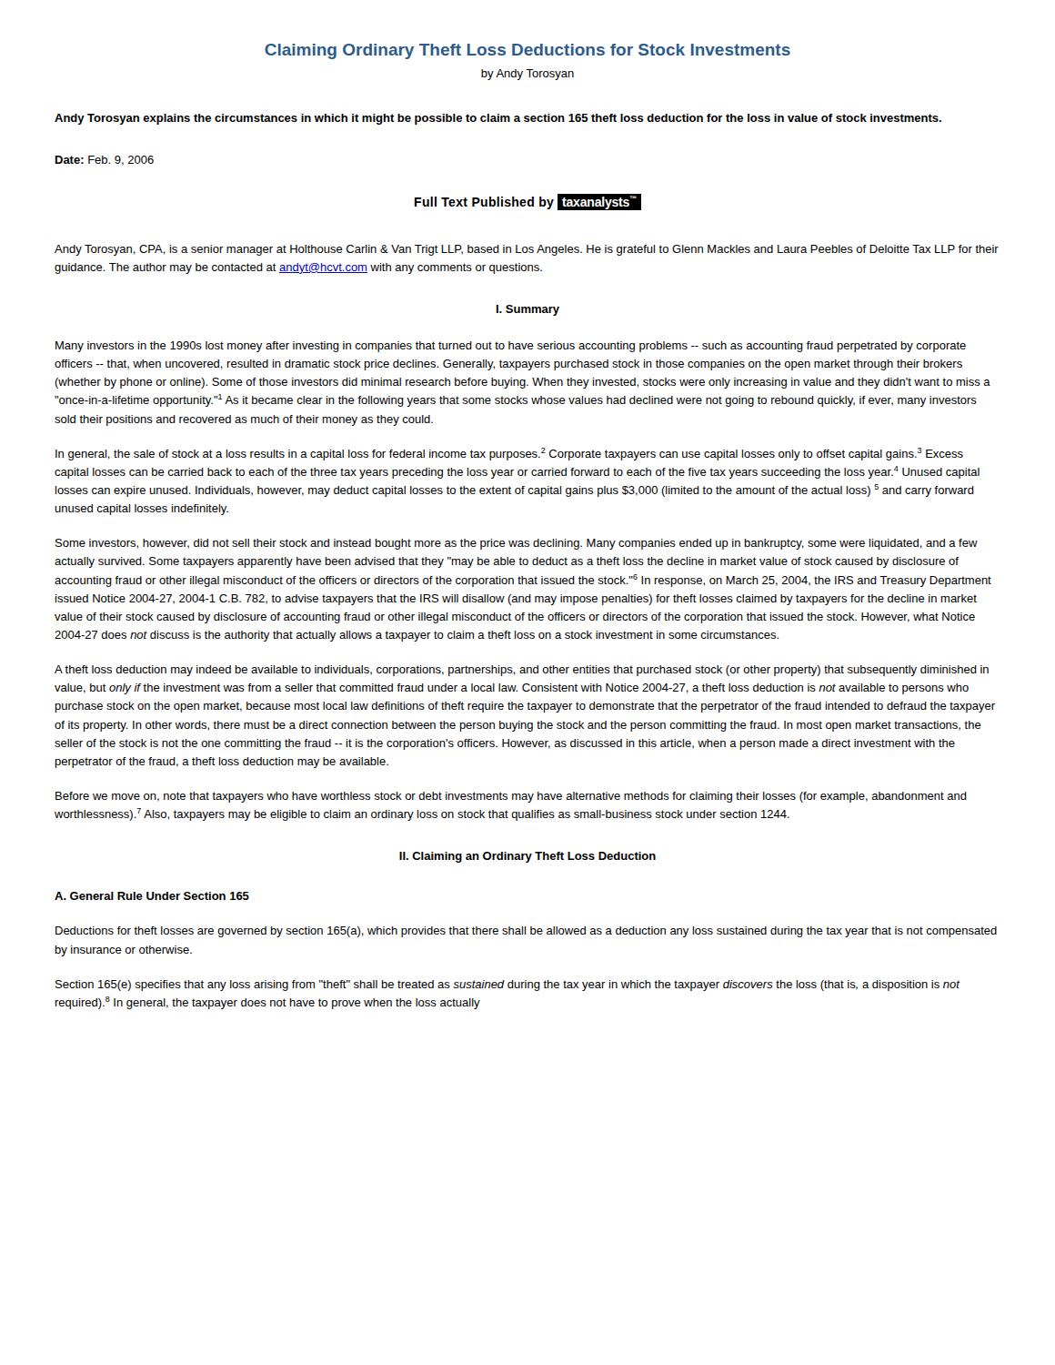Claiming Ordinary Theft Loss Deductions for Stock Investments
by Andy Torosyan
Andy Torosyan explains the circumstances in which it might be possible to claim a section 165 theft loss deduction for the loss in value of stock investments.
Date: Feb. 9, 2006
Full Text Published by taxanalysts™
Andy Torosyan, CPA, is a senior manager at Holthouse Carlin & Van Trigt LLP, based in Los Angeles. He is grateful to Glenn Mackles and Laura Peebles of Deloitte Tax LLP for their guidance. The author may be contacted at andyt@hcvt.com with any comments or questions.
I. Summary
Many investors in the 1990s lost money after investing in companies that turned out to have serious accounting problems -- such as accounting fraud perpetrated by corporate officers -- that, when uncovered, resulted in dramatic stock price declines. Generally, taxpayers purchased stock in those companies on the open market through their brokers (whether by phone or online). Some of those investors did minimal research before buying. When they invested, stocks were only increasing in value and they didn't want to miss a "once-in-a-lifetime opportunity."1 As it became clear in the following years that some stocks whose values had declined were not going to rebound quickly, if ever, many investors sold their positions and recovered as much of their money as they could.
In general, the sale of stock at a loss results in a capital loss for federal income tax purposes.2 Corporate taxpayers can use capital losses only to offset capital gains.3 Excess capital losses can be carried back to each of the three tax years preceding the loss year or carried forward to each of the five tax years succeeding the loss year.4 Unused capital losses can expire unused. Individuals, however, may deduct capital losses to the extent of capital gains plus $3,000 (limited to the amount of the actual loss) 5 and carry forward unused capital losses indefinitely.
Some investors, however, did not sell their stock and instead bought more as the price was declining. Many companies ended up in bankruptcy, some were liquidated, and a few actually survived. Some taxpayers apparently have been advised that they "may be able to deduct as a theft loss the decline in market value of stock caused by disclosure of accounting fraud or other illegal misconduct of the officers or directors of the corporation that issued the stock."6 In response, on March 25, 2004, the IRS and Treasury Department issued Notice 2004-27, 2004-1 C.B. 782, to advise taxpayers that the IRS will disallow (and may impose penalties) for theft losses claimed by taxpayers for the decline in market value of their stock caused by disclosure of accounting fraud or other illegal misconduct of the officers or directors of the corporation that issued the stock. However, what Notice 2004-27 does not discuss is the authority that actually allows a taxpayer to claim a theft loss on a stock investment in some circumstances.
A theft loss deduction may indeed be available to individuals, corporations, partnerships, and other entities that purchased stock (or other property) that subsequently diminished in value, but only if the investment was from a seller that committed fraud under a local law. Consistent with Notice 2004-27, a theft loss deduction is not available to persons who purchase stock on the open market, because most local law definitions of theft require the taxpayer to demonstrate that the perpetrator of the fraud intended to defraud the taxpayer of its property. In other words, there must be a direct connection between the person buying the stock and the person committing the fraud. In most open market transactions, the seller of the stock is not the one committing the fraud -- it is the corporation's officers. However, as discussed in this article, when a person made a direct investment with the perpetrator of the fraud, a theft loss deduction may be available.
Before we move on, note that taxpayers who have worthless stock or debt investments may have alternative methods for claiming their losses (for example, abandonment and worthlessness).7 Also, taxpayers may be eligible to claim an ordinary loss on stock that qualifies as small-business stock under section 1244.
II. Claiming an Ordinary Theft Loss Deduction
A. General Rule Under Section 165
Deductions for theft losses are governed by section 165(a), which provides that there shall be allowed as a deduction any loss sustained during the tax year that is not compensated by insurance or otherwise.
Section 165(e) specifies that any loss arising from "theft" shall be treated as sustained during the tax year in which the taxpayer discovers the loss (that is, a disposition is not required).8 In general, the taxpayer does not have to prove when the loss actually